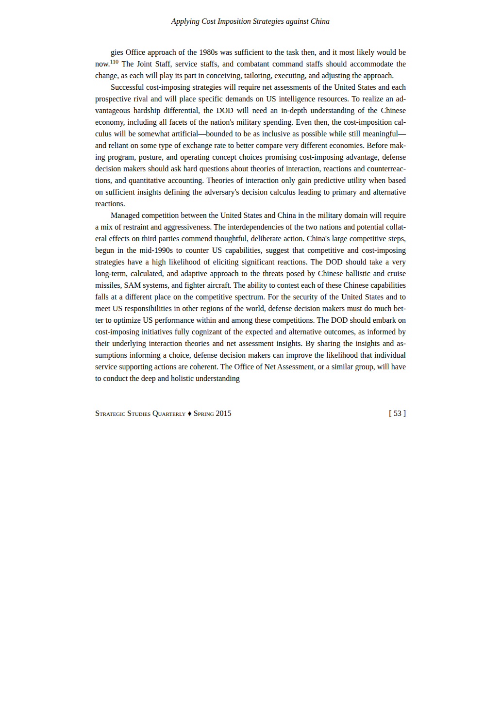Applying Cost Imposition Strategies against China
gies Office approach of the 1980s was sufficient to the task then, and it most likely would be now.110 The Joint Staff, service staffs, and combatant command staffs should accommodate the change, as each will play its part in conceiving, tailoring, executing, and adjusting the approach.
Successful cost-imposing strategies will require net assessments of the United States and each prospective rival and will place specific demands on US intelligence resources. To realize an advantageous hardship differential, the DOD will need an in-depth understanding of the Chinese economy, including all facets of the nation's military spending. Even then, the cost-imposition calculus will be somewhat artificial—bounded to be as inclusive as possible while still meaningful—and reliant on some type of exchange rate to better compare very different economies. Before making program, posture, and operating concept choices promising cost-imposing advantage, defense decision makers should ask hard questions about theories of interaction, reactions and counterreactions, and quantitative accounting. Theories of interaction only gain predictive utility when based on sufficient insights defining the adversary's decision calculus leading to primary and alternative reactions.
Managed competition between the United States and China in the military domain will require a mix of restraint and aggressiveness. The interdependencies of the two nations and potential collateral effects on third parties commend thoughtful, deliberate action. China's large competitive steps, begun in the mid-1990s to counter US capabilities, suggest that competitive and cost-imposing strategies have a high likelihood of eliciting significant reactions. The DOD should take a very long-term, calculated, and adaptive approach to the threats posed by Chinese ballistic and cruise missiles, SAM systems, and fighter aircraft. The ability to contest each of these Chinese capabilities falls at a different place on the competitive spectrum. For the security of the United States and to meet US responsibilities in other regions of the world, defense decision makers must do much better to optimize US performance within and among these competitions. The DOD should embark on cost-imposing initiatives fully cognizant of the expected and alternative outcomes, as informed by their underlying interaction theories and net assessment insights. By sharing the insights and assumptions informing a choice, defense decision makers can improve the likelihood that individual service supporting actions are coherent. The Office of Net Assessment, or a similar group, will have to conduct the deep and holistic understanding
Strategic Studies Quarterly ♦ Spring 2015 [ 53 ]